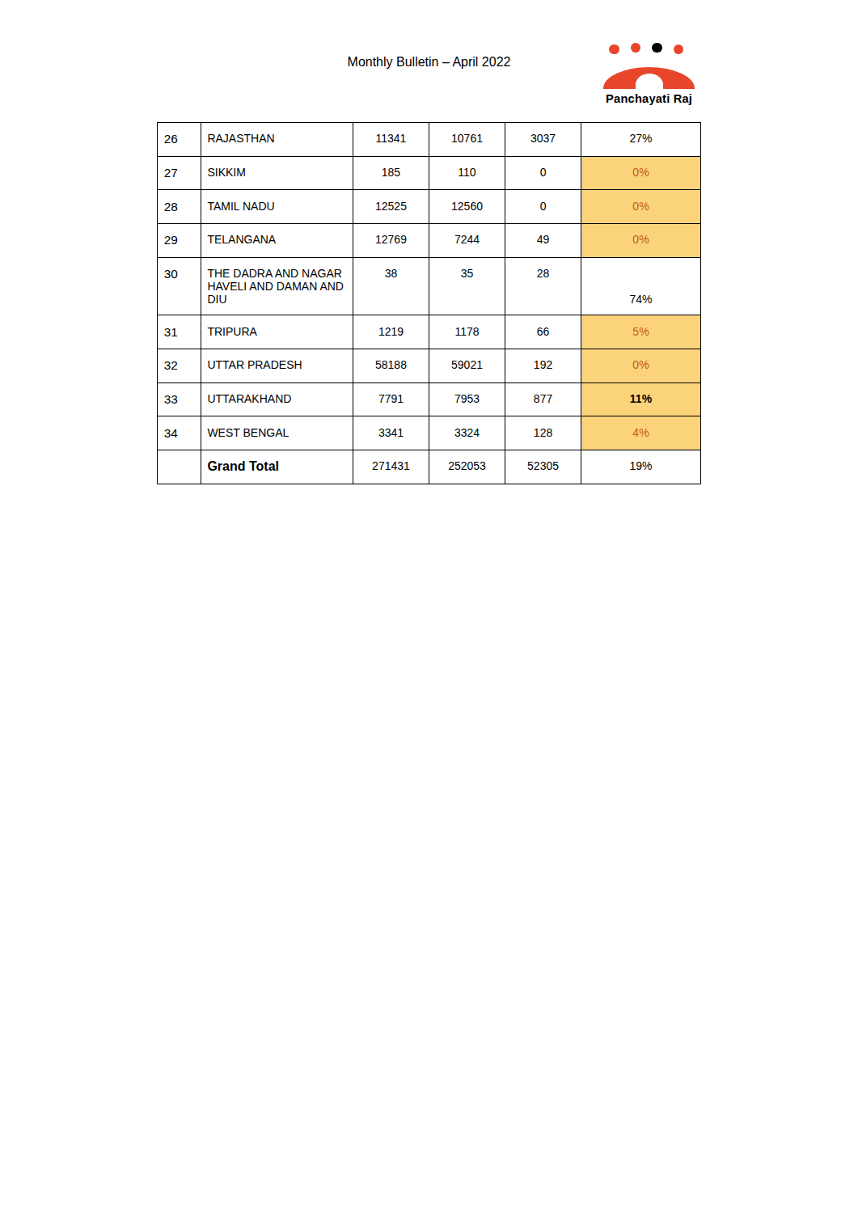Monthly Bulletin – April 2022
Panchayati Raj
| 26 | RAJASTHAN | 11341 | 10761 | 3037 | 27% |
| 27 | SIKKIM | 185 | 110 | 0 | 0% |
| 28 | TAMIL NADU | 12525 | 12560 | 0 | 0% |
| 29 | TELANGANA | 12769 | 7244 | 49 | 0% |
| 30 | THE DADRA AND NAGAR HAVELI AND DAMAN AND DIU | 38 | 35 | 28 | 74% |
| 31 | TRIPURA | 1219 | 1178 | 66 | 5% |
| 32 | UTTAR PRADESH | 58188 | 59021 | 192 | 0% |
| 33 | UTTARAKHAND | 7791 | 7953 | 877 | 11% |
| 34 | WEST BENGAL | 3341 | 3324 | 128 | 4% |
| | Grand Total | 271431 | 252053 | 52305 | 19% |